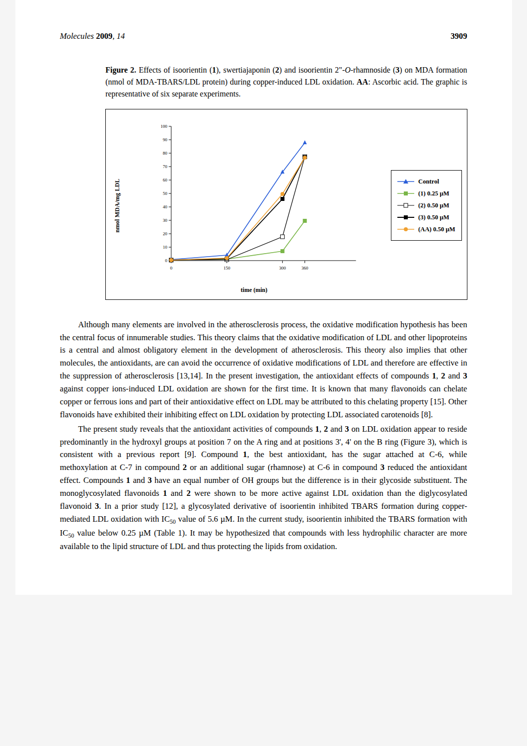Molecules 2009, 14 3909
Figure 2. Effects of isoorientin (1), swertiajaponin (2) and isoorientin 2"-O-rhamnoside (3) on MDA formation (nmol of MDA-TBARS/LDL protein) during copper-induced LDL oxidation. AA: Ascorbic acid. The graphic is representative of six separate experiments.
nmol MDA/mg LDL
100 90 80 70 60 50 40 30 20 10 0 0 150 300 360
time (min)
Control
(1) 0.25 µM
(2) 0.50 µM
(3) 0.50 µM
(AA) 0.50 µM
Although many elements are involved in the atherosclerosis process, the oxidative modification hypothesis has been the central focus of innumerable studies. This theory claims that the oxidative modification of LDL and other lipoproteins is a central and almost obligatory element in the development of atherosclerosis. This theory also implies that other molecules, the antioxidants, are can avoid the occurrence of oxidative modifications of LDL and therefore are effective in the suppression of atherosclerosis [13,14]. In the present investigation, the antioxidant effects of compounds 1, 2 and 3 against copper ions-induced LDL oxidation are shown for the first time. It is known that many flavonoids can chelate copper or ferrous ions and part of their antioxidative effect on LDL may be attributed to this chelating property [15]. Other flavonoids have exhibited their inhibiting effect on LDL oxidation by protecting LDL associated carotenoids [8].
The present study reveals that the antioxidant activities of compounds 1, 2 and 3 on LDL oxidation appear to reside predominantly in the hydroxyl groups at position 7 on the A ring and at positions 3', 4' on the B ring (Figure 3), which is consistent with a previous report [9]. Compound 1, the best antioxidant, has the sugar attached at C-6, while methoxylation at C-7 in compound 2 or an additional sugar (rhamnose) at C-6 in compound 3 reduced the antioxidant effect. Compounds 1 and 3 have an equal number of OH groups but the difference is in their glycoside substituent. The monoglycosylated flavonoids 1 and 2 were shown to be more active against LDL oxidation than the diglycosylated flavonoid 3. In a prior study [12], a glycosylated derivative of isoorientin inhibited TBARS formation during copper-mediated LDL oxidation with IC50 value of 5.6 µM. In the current study, isoorientin inhibited the TBARS formation with IC50 value below 0.25 µM (Table 1). It may be hypothesized that compounds with less hydrophilic character are more available to the lipid structure of LDL and thus protecting the lipids from oxidation.